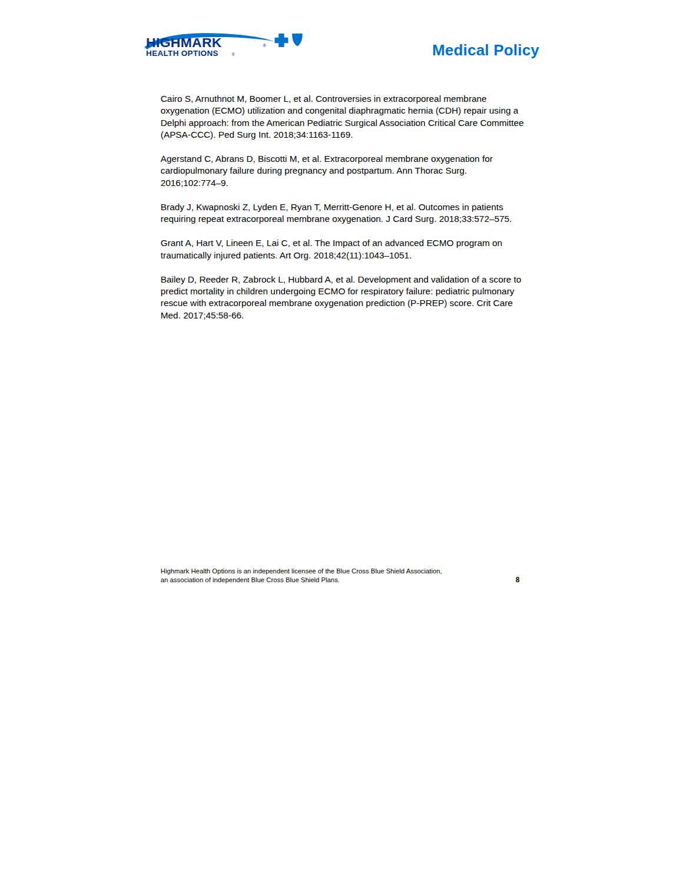HIGHMARK ® HEALTH OPTIONS ®
Medical Policy
Cairo S, Arnuthnot M, Boomer L, et al. Controversies in extracorporeal membrane oxygenation (ECMO) utilization and congenital diaphragmatic hernia (CDH) repair using a Delphi approach: from the American Pediatric Surgical Association Critical Care Committee (APSA-CCC). Ped Surg Int. 2018;34:1163-1169.
Agerstand C, Abrans D, Biscotti M, et al. Extracorporeal membrane oxygenation for cardiopulmonary failure during pregnancy and postpartum. Ann Thorac Surg. 2016;102:774–9.
Brady J, Kwapnoski Z, Lyden E, Ryan T, Merritt-Genore H, et al. Outcomes in patients requiring repeat extracorporeal membrane oxygenation. J Card Surg. 2018;33:572–575.
Grant A, Hart V, Lineen E, Lai C, et al. The Impact of an advanced ECMO program on traumatically injured patients. Art Org. 2018;42(11):1043–1051.
Bailey D, Reeder R, Zabrock L, Hubbard A, et al. Development and validation of a score to predict mortality in children undergoing ECMO for respiratory failure: pediatric pulmonary rescue with extracorporeal membrane oxygenation prediction (P-PREP) score. Crit Care Med. 2017;45:58-66.
Highmark Health Options is an independent licensee of the Blue Cross Blue Shield Association,
an association of independent Blue Cross Blue Shield Plans.
8